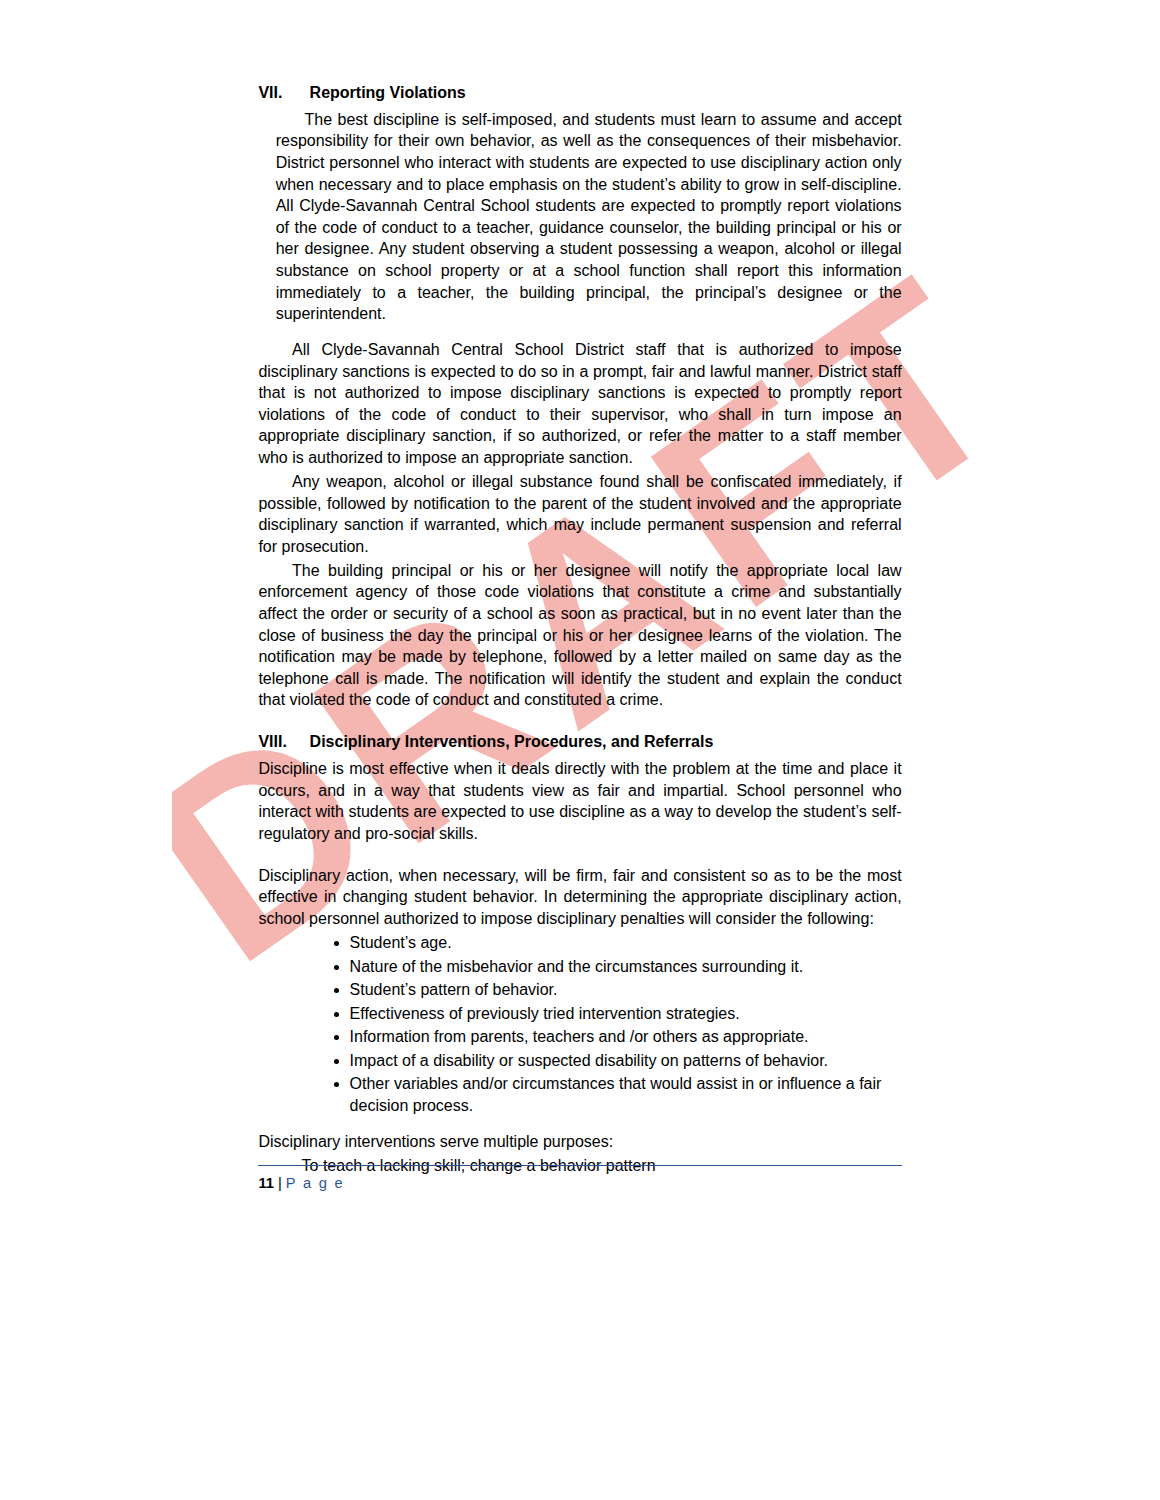DRAFT
VII. Reporting Violations
The best discipline is self-imposed, and students must learn to assume and accept responsibility for their own behavior, as well as the consequences of their misbehavior. District personnel who interact with students are expected to use disciplinary action only when necessary and to place emphasis on the student’s ability to grow in self-discipline. All Clyde-Savannah Central School students are expected to promptly report violations of the code of conduct to a teacher, guidance counselor, the building principal or his or her designee. Any student observing a student possessing a weapon, alcohol or illegal substance on school property or at a school function shall report this information immediately to a teacher, the building principal, the principal’s designee or the superintendent.
All Clyde-Savannah Central School District staff that is authorized to impose disciplinary sanctions is expected to do so in a prompt, fair and lawful manner. District staff that is not authorized to impose disciplinary sanctions is expected to promptly report violations of the code of conduct to their supervisor, who shall in turn impose an appropriate disciplinary sanction, if so authorized, or refer the matter to a staff member who is authorized to impose an appropriate sanction.
Any weapon, alcohol or illegal substance found shall be confiscated immediately, if possible, followed by notification to the parent of the student involved and the appropriate disciplinary sanction if warranted, which may include permanent suspension and referral for prosecution.
The building principal or his or her designee will notify the appropriate local law enforcement agency of those code violations that constitute a crime and substantially affect the order or security of a school as soon as practical, but in no event later than the close of business the day the principal or his or her designee learns of the violation. The notification may be made by telephone, followed by a letter mailed on same day as the telephone call is made. The notification will identify the student and explain the conduct that violated the code of conduct and constituted a crime.
VIII. Disciplinary Interventions, Procedures, and Referrals
Discipline is most effective when it deals directly with the problem at the time and place it occurs, and in a way that students view as fair and impartial. School personnel who interact with students are expected to use discipline as a way to develop the student’s self-regulatory and pro-social skills.
Disciplinary action, when necessary, will be firm, fair and consistent so as to be the most effective in changing student behavior. In determining the appropriate disciplinary action, school personnel authorized to impose disciplinary penalties will consider the following:
Student’s age.
Nature of the misbehavior and the circumstances surrounding it.
Student’s pattern of behavior.
Effectiveness of previously tried intervention strategies.
Information from parents, teachers and /or others as appropriate.
Impact of a disability or suspected disability on patterns of behavior.
Other variables and/or circumstances that would assist in or influence a fair decision process.
Disciplinary interventions serve multiple purposes:
To teach a lacking skill; change a behavior pattern
11 | P a g e